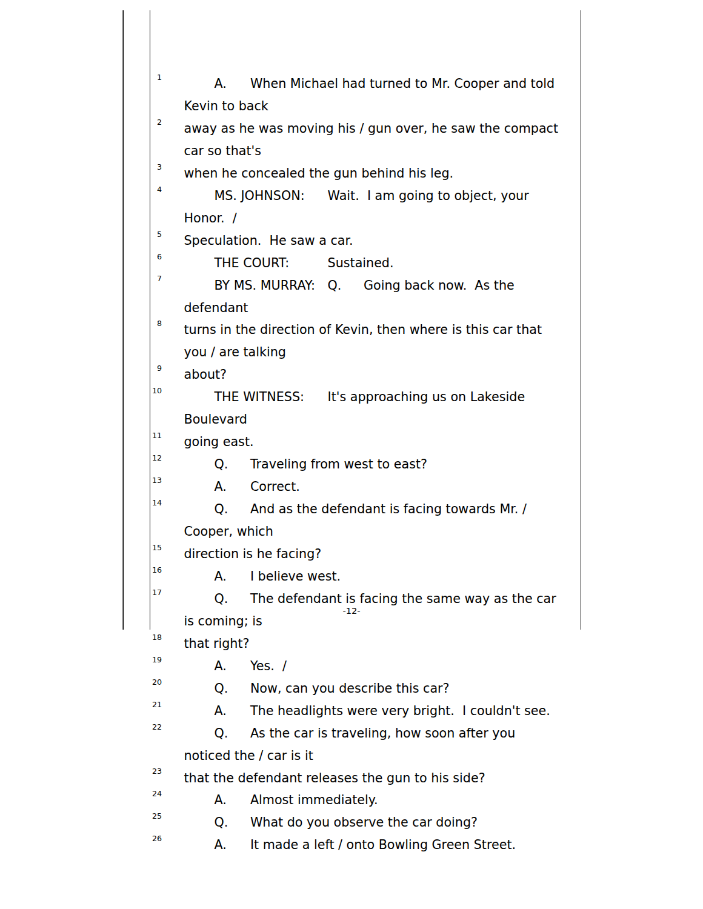A. When Michael had turned to Mr. Cooper and told Kevin to back
away as he was moving his / gun over, he saw the compact car so that's
when he concealed the gun behind his leg.
MS. JOHNSON: Wait. I am going to object, your Honor. /
Speculation. He saw a car.
THE COURT: Sustained.
BY MS. MURRAY: Q. Going back now. As the defendant
turns in the direction of Kevin, then where is this car that you / are talking
about?
THE WITNESS: It's approaching us on Lakeside Boulevard
going east.
Q. Traveling from west to east?
A. Correct.
Q. And as the defendant is facing towards Mr. / Cooper, which
direction is he facing?
A. I believe west.
Q. The defendant is facing the same way as the car is coming; is
that right?
A. Yes. /
Q. Now, can you describe this car?
A. The headlights were very bright. I couldn't see.
Q. As the car is traveling, how soon after you noticed the / car is it
that the defendant releases the gun to his side?
A. Almost immediately.
Q. What do you observe the car doing?
A. It made a left / onto Bowling Green Street.
-12-